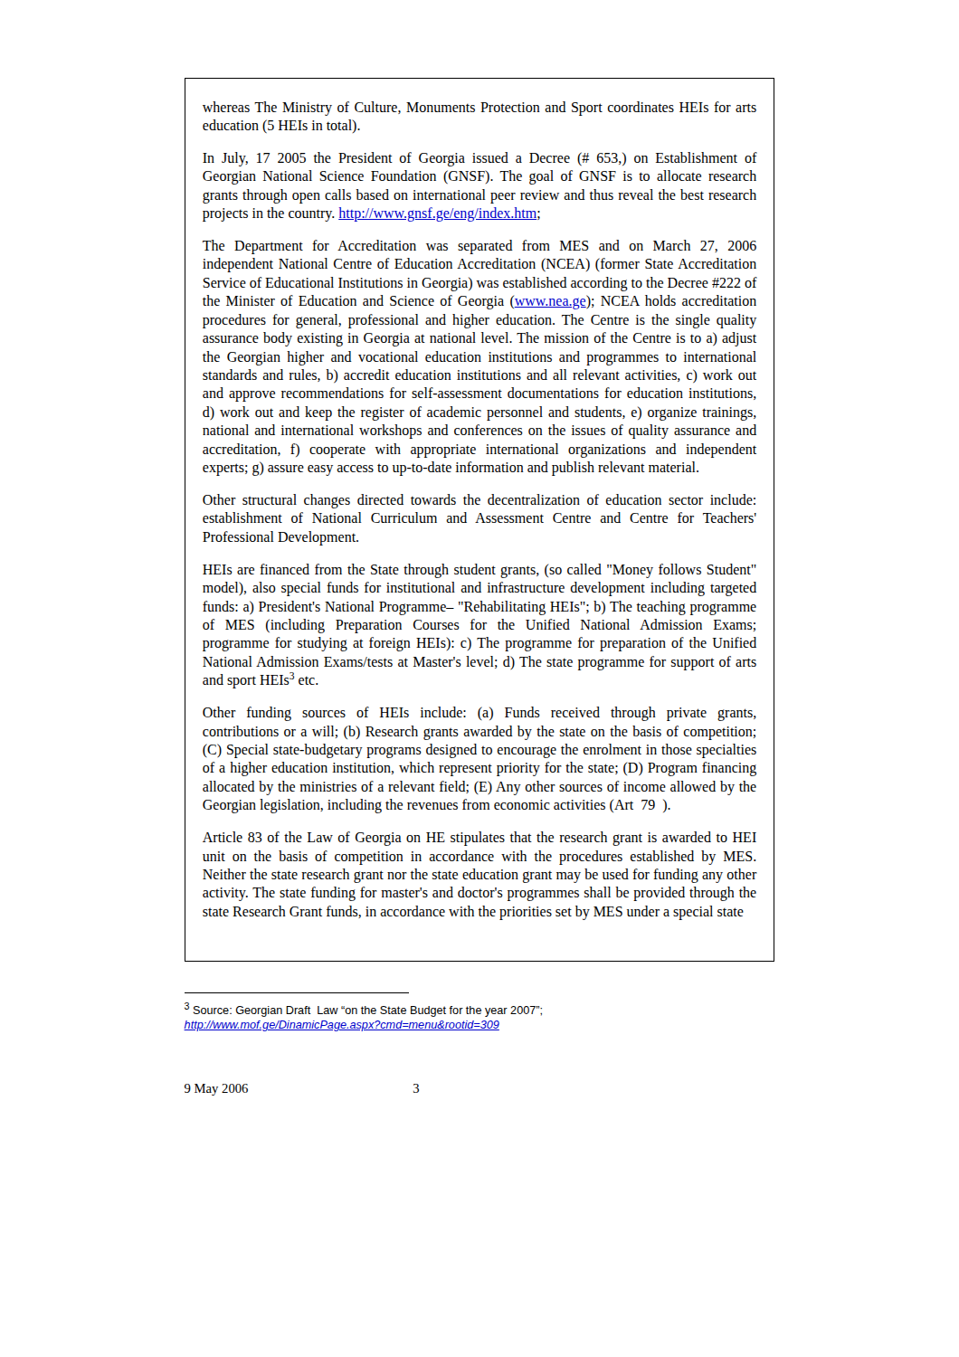whereas The Ministry of Culture, Monuments Protection and Sport coordinates HEIs for arts education (5 HEIs in total).
In July, 17 2005 the President of Georgia issued a Decree (# 653,) on Establishment of Georgian National Science Foundation (GNSF). The goal of GNSF is to allocate research grants through open calls based on international peer review and thus reveal the best research projects in the country. http://www.gnsf.ge/eng/index.htm;
The Department for Accreditation was separated from MES and on March 27, 2006 independent National Centre of Education Accreditation (NCEA) (former State Accreditation Service of Educational Institutions in Georgia) was established according to the Decree #222 of the Minister of Education and Science of Georgia (www.nea.ge); NCEA holds accreditation procedures for general, professional and higher education. The Centre is the single quality assurance body existing in Georgia at national level. The mission of the Centre is to a) adjust the Georgian higher and vocational education institutions and programmes to international standards and rules, b) accredit education institutions and all relevant activities, c) work out and approve recommendations for self-assessment documentations for education institutions, d) work out and keep the register of academic personnel and students, e) organize trainings, national and international workshops and conferences on the issues of quality assurance and accreditation, f) cooperate with appropriate international organizations and independent experts; g) assure easy access to up-to-date information and publish relevant material.
Other structural changes directed towards the decentralization of education sector include: establishment of National Curriculum and Assessment Centre and Centre for Teachers' Professional Development.
HEIs are financed from the State through student grants, (so called "Money follows Student" model), also special funds for institutional and infrastructure development including targeted funds: a) President's National Programme– "Rehabilitating HEIs"; b) The teaching programme of MES (including Preparation Courses for the Unified National Admission Exams; programme for studying at foreign HEIs): c) The programme for preparation of the Unified National Admission Exams/tests at Master's level; d) The state programme for support of arts and sport HEIs3 etc.
Other funding sources of HEIs include: (a) Funds received through private grants, contributions or a will; (b) Research grants awarded by the state on the basis of competition; (C) Special state-budgetary programs designed to encourage the enrolment in those specialties of a higher education institution, which represent priority for the state; (D) Program financing allocated by the ministries of a relevant field; (E) Any other sources of income allowed by the Georgian legislation, including the revenues from economic activities (Art 79 ).
Article 83 of the Law of Georgia on HE stipulates that the research grant is awarded to HEI unit on the basis of competition in accordance with the procedures established by MES. Neither the state research grant nor the state education grant may be used for funding any other activity. The state funding for master's and doctor's programmes shall be provided through the state Research Grant funds, in accordance with the priorities set by MES under a special state
3 Source: Georgian Draft Law “on the State Budget for the year 2007”;
http://www.mof.ge/DinamicPage.aspx?cmd=menu&rootid=309
9 May 2006 3